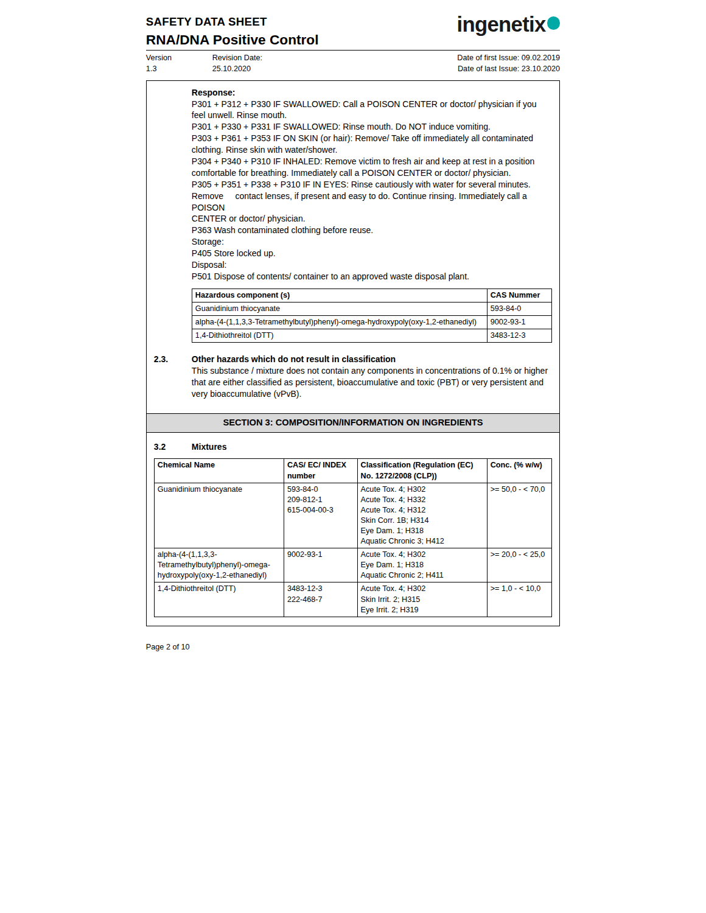ingenetix
SAFETY DATA SHEET
RNA/DNA Positive Control
| Version | Revision Date: | Date of first Issue: 09.02.2019 |
| 1.3 | 25.10.2020 | Date of last Issue: 23.10.2020 |
Response:
P301 + P312 + P330 IF SWALLOWED: Call a POISON CENTER or doctor/ physician if you feel unwell. Rinse mouth.
P301 + P330 + P331 IF SWALLOWED: Rinse mouth. Do NOT induce vomiting.
P303 + P361 + P353 IF ON SKIN (or hair): Remove/ Take off immediately all contaminated clothing. Rinse skin with water/shower.
P304 + P340 + P310 IF INHALED: Remove victim to fresh air and keep at rest in a position comfortable for breathing. Immediately call a POISON CENTER or doctor/ physician.
P305 + P351 + P338 + P310 IF IN EYES: Rinse cautiously with water for several minutes. Remove contact lenses, if present and easy to do. Continue rinsing. Immediately call a POISON
CENTER or doctor/ physician.
P363 Wash contaminated clothing before reuse.
Storage:
P405 Store locked up.
Disposal:
P501 Dispose of contents/ container to an approved waste disposal plant.
| Hazardous component (s) | CAS Nummer |
| --- | --- |
| Guanidinium thiocyanate | 593-84-0 |
| alpha-(4-(1,1,3,3-Tetramethylbutyl)phenyl)-omega-hydroxypoly(oxy-1,2-ethanediyl) | 9002-93-1 |
| 1,4-Dithiothreitol (DTT) | 3483-12-3 |
2.3.
Other hazards which do not result in classification
This substance / mixture does not contain any components in concentrations of 0.1% or higher that are either classified as persistent, bioaccumulative and toxic (PBT) or very persistent and very bioaccumulative (vPvB).
SECTION 3: COMPOSITION/INFORMATION ON INGREDIENTS
3.2
Mixtures
| Chemical Name | CAS/ EC/ INDEX number | Classification (Regulation (EC) No. 1272/2008 (CLP)) | Conc. (% w/w) |
| --- | --- | --- | --- |
| Guanidinium thiocyanate | 593-84-0 209-812-1 615-004-00-3 | Acute Tox. 4; H302 Acute Tox. 4; H332 Acute Tox. 4; H312 Skin Corr. 1B; H314 Eye Dam. 1; H318 Aquatic Chronic 3; H412 | >= 50,0 - < 70,0 |
| alpha-(4-(1,1,3,3-Tetramethylbutyl)phenyl)-omega-hydroxypoly(oxy-1,2-ethanediyl) | 9002-93-1 | Acute Tox. 4; H302 Eye Dam. 1; H318 Aquatic Chronic 2; H411 | >= 20,0 - < 25,0 |
| 1,4-Dithiothreitol (DTT) | 3483-12-3 222-468-7 | Acute Tox. 4; H302 Skin Irrit. 2; H315 Eye Irrit. 2; H319 | >= 1,0 - < 10,0 |
Page 2 of 10